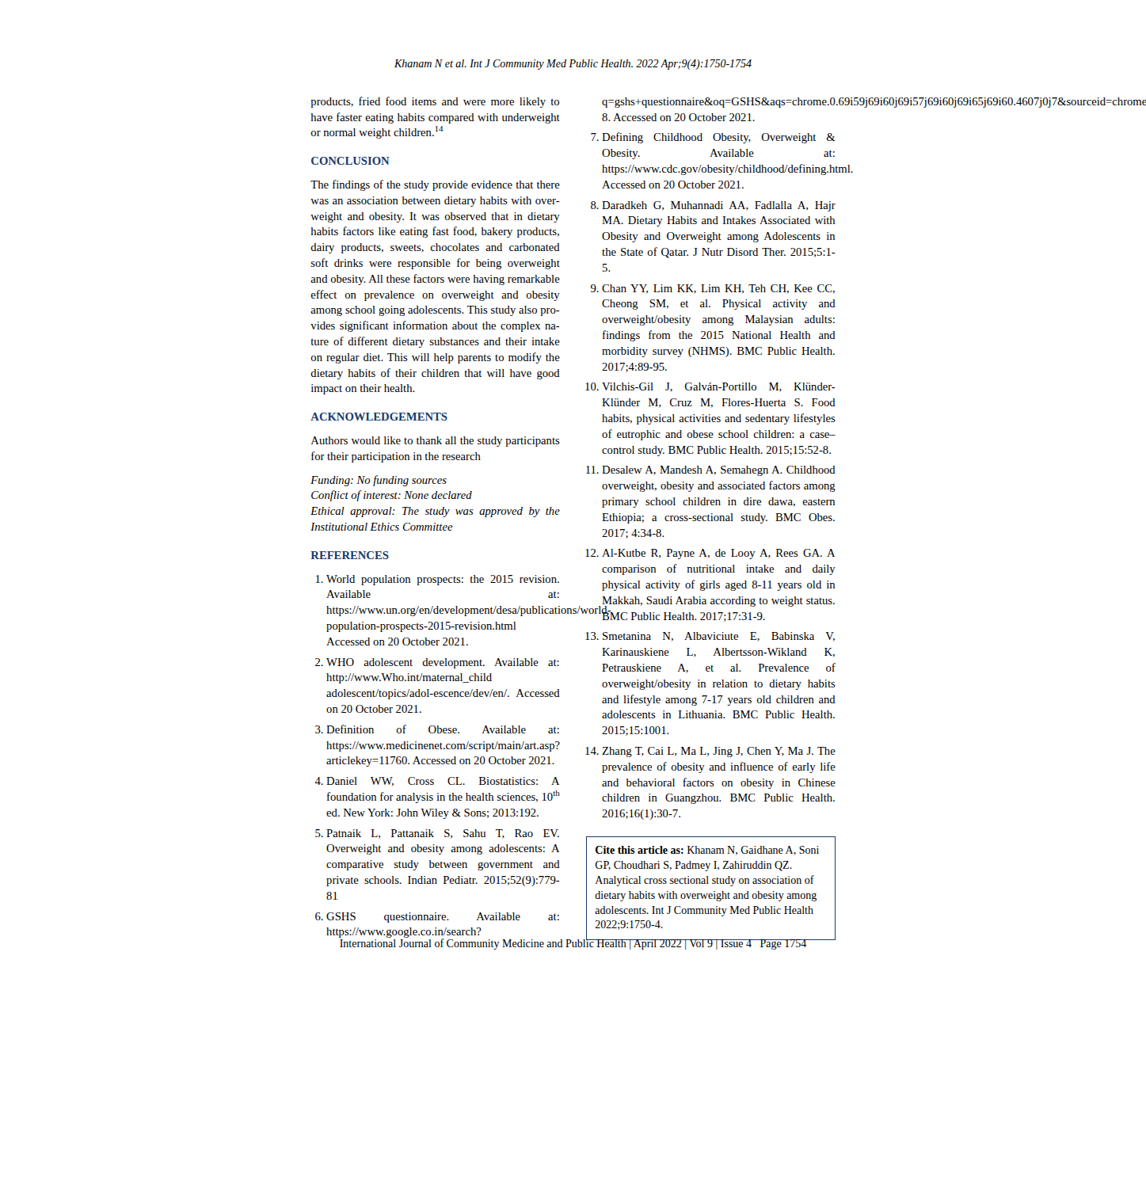Khanam N et al. Int J Community Med Public Health. 2022 Apr;9(4):1750-1754
products, fried food items and were more likely to have faster eating habits compared with underweight or normal weight children.14
Conclusion
The findings of the study provide evidence that there was an association between dietary habits with overweight and obesity. It was observed that in dietary habits factors like eating fast food, bakery products, dairy products, sweets, chocolates and carbonated soft drinks were responsible for being overweight and obesity. All these factors were having remarkable effect on prevalence on overweight and obesity among school going adolescents. This study also provides significant information about the complex nature of different dietary substances and their intake on regular diet. This will help parents to modify the dietary habits of their children that will have good impact on their health.
Acknowledgements
Authors would like to thank all the study participants for their participation in the research
Funding: No funding sources
Conflict of interest: None declared
Ethical approval: The study was approved by the Institutional Ethics Committee
References
World population prospects: the 2015 revision. Available at: https://www.un.org/en/development/desa/publications/world-population-prospects-2015-revision.html Accessed on 20 October 2021.
WHO adolescent development. Available at: http://www.Who.int/maternal_child adolescent/topics/adol-escence/dev/en/. Accessed on 20 October 2021.
Definition of Obese. Available at: https://www.medicinenet.com/script/main/art.asp?articlekey=11760. Accessed on 20 October 2021.
Daniel WW, Cross CL. Biostatistics: A foundation for analysis in the health sciences, 10th ed. New York: John Wiley & Sons; 2013:192.
Patnaik L, Pattanaik S, Sahu T, Rao EV. Overweight and obesity among adolescents: A comparative study between government and private schools. Indian Pediatr. 2015;52(9):779-81
GSHS questionnaire. Available at: https://www.google.co.in/search?q=gshs+questionnaire&oq=GSHS&aqs=chrome.0.69i59j69i60j69i57j69i60j69i65j69i60.4607j0j7&sourceid=chrome&ie=UTF-8. Accessed on 20 October 2021.
Defining Childhood Obesity, Overweight & Obesity. Available at: https://www.cdc.gov/obesity/childhood/defining.html. Accessed on 20 October 2021.
Daradkeh G, Muhannadi AA, Fadlalla A, Hajr MA. Dietary Habits and Intakes Associated with Obesity and Overweight among Adolescents in the State of Qatar. J Nutr Disord Ther. 2015;5:1-5.
Chan YY, Lim KK, Lim KH, Teh CH, Kee CC, Cheong SM, et al. Physical activity and overweight/obesity among Malaysian adults: findings from the 2015 National Health and morbidity survey (NHMS). BMC Public Health. 2017;4:89-95.
Vilchis-Gil J, Galván-Portillo M, Klünder-Klünder M, Cruz M, Flores-Huerta S. Food habits, physical activities and sedentary lifestyles of eutrophic and obese school children: a case–control study. BMC Public Health. 2015;15:52-8.
Desalew A, Mandesh A, Semahegn A. Childhood overweight, obesity and associated factors among primary school children in dire dawa, eastern Ethiopia; a cross-sectional study. BMC Obes. 2017; 4:34-8.
Al-Kutbe R, Payne A, de Looy A, Rees GA. A comparison of nutritional intake and daily physical activity of girls aged 8-11 years old in Makkah, Saudi Arabia according to weight status. BMC Public Health. 2017;17:31-9.
Smetanina N, Albaviciute E, Babinska V, Karinauskiene L, Albertsson-Wikland K, Petrauskiene A, et al. Prevalence of overweight/obesity in relation to dietary habits and lifestyle among 7-17 years old children and adolescents in Lithuania. BMC Public Health. 2015;15:1001.
Zhang T, Cai L, Ma L, Jing J, Chen Y, Ma J. The prevalence of obesity and influence of early life and behavioral factors on obesity in Chinese children in Guangzhou. BMC Public Health. 2016;16(1):30-7.
Cite this article as: Khanam N, Gaidhane A, Soni GP, Choudhari S, Padmey I, Zahiruddin QZ. Analytical cross sectional study on association of dietary habits with overweight and obesity among adolescents. Int J Community Med Public Health 2022;9:1750-4.
International Journal of Community Medicine and Public Health | April 2022 | Vol 9 | Issue 4 Page 1754